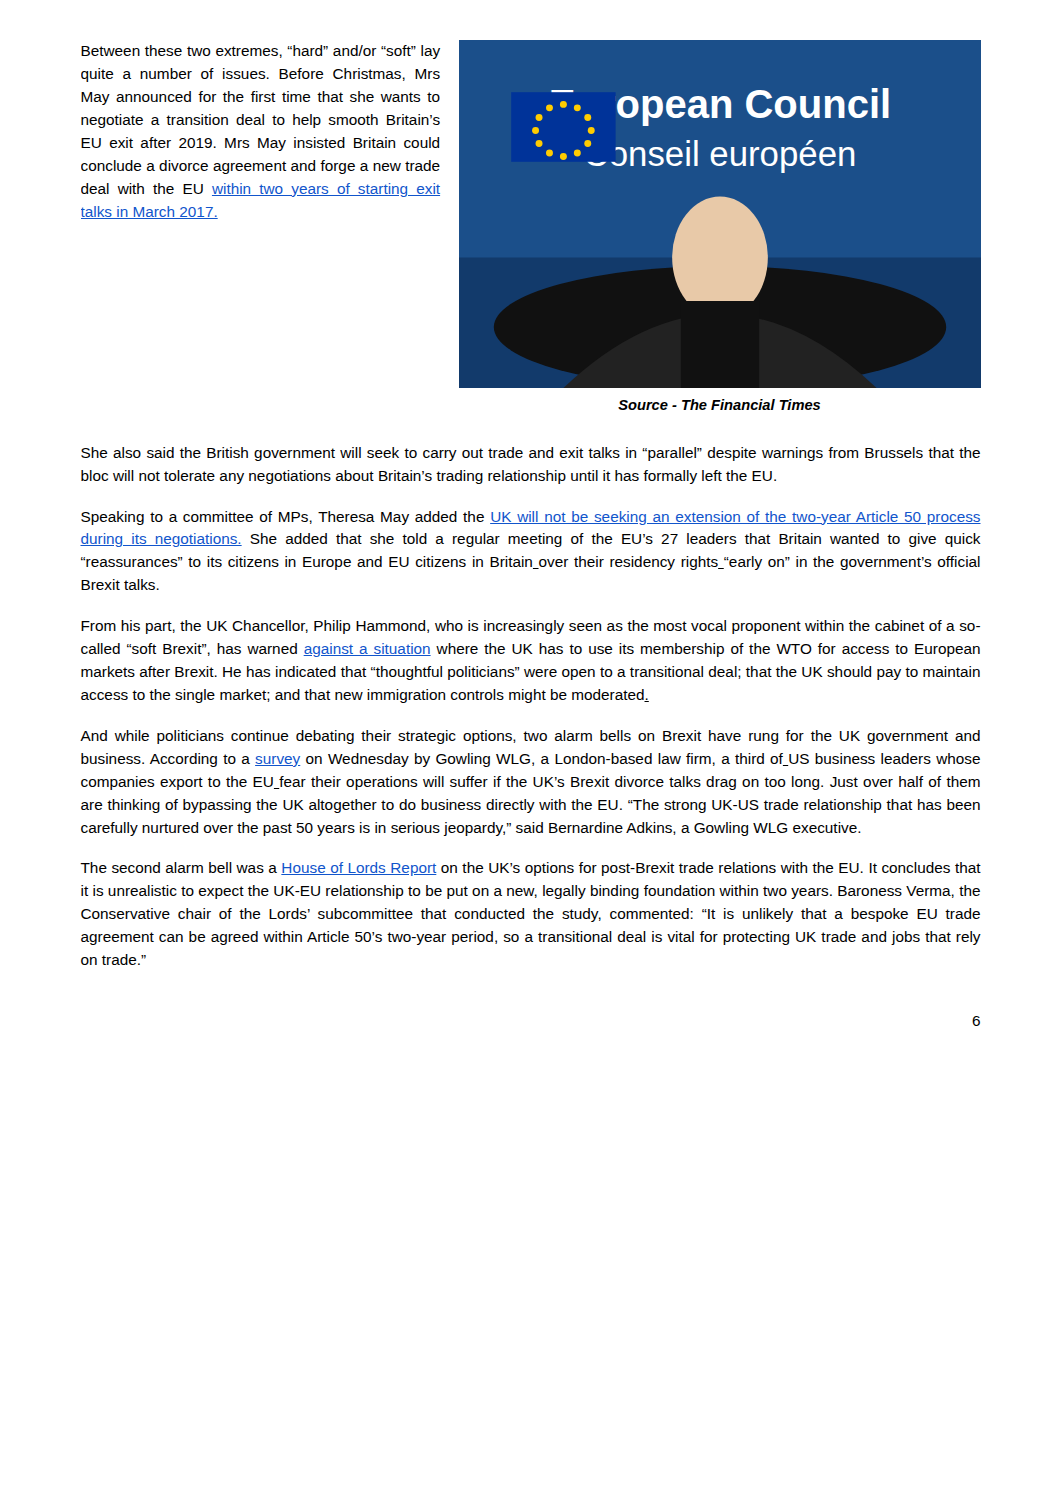Source - The Financial Times
Between these two extremes, “hard” and/or “soft” lay quite a number of issues. Before Christmas, Mrs May announced for the first time that she wants to negotiate a transition deal to help smooth Britain’s EU exit after 2019. Mrs May insisted Britain could conclude a divorce agreement and forge a new trade deal with the EU within two years of starting exit talks in March 2017.
She also said the British government will seek to carry out trade and exit talks in “parallel” despite warnings from Brussels that the bloc will not tolerate any negotiations about Britain’s trading relationship until it has formally left the EU.
Speaking to a committee of MPs, Theresa May added the UK will not be seeking an extension of the two-year Article 50 process during its negotiations. She added that she told a regular meeting of the EU’s 27 leaders that Britain wanted to give quick “reassurances” to its citizens in Europe and EU citizens in Britain over their residency rights “early on” in the government’s official Brexit talks.
From his part, the UK Chancellor, Philip Hammond, who is increasingly seen as the most vocal proponent within the cabinet of a so-called “soft Brexit”, has warned against a situation where the UK has to use its membership of the WTO for access to European markets after Brexit. He has indicated that “thoughtful politicians” were open to a transitional deal; that the UK should pay to maintain access to the single market; and that new immigration controls might be moderated.
And while politicians continue debating their strategic options, two alarm bells on Brexit have rung for the UK government and business. According to a survey on Wednesday by Gowling WLG, a London-based law firm, a third of US business leaders whose companies export to the EU fear their operations will suffer if the UK’s Brexit divorce talks drag on too long. Just over half of them are thinking of bypassing the UK altogether to do business directly with the EU. “The strong UK-US trade relationship that has been carefully nurtured over the past 50 years is in serious jeopardy,” said Bernardine Adkins, a Gowling WLG executive.
The second alarm bell was a House of Lords Report on the UK’s options for post-Brexit trade relations with the EU. It concludes that it is unrealistic to expect the UK-EU relationship to be put on a new, legally binding foundation within two years. Baroness Verma, the Conservative chair of the Lords’ subcommittee that conducted the study, commented: “It is unlikely that a bespoke EU trade agreement can be agreed within Article 50’s two-year period, so a transitional deal is vital for protecting UK trade and jobs that rely on trade.”
6